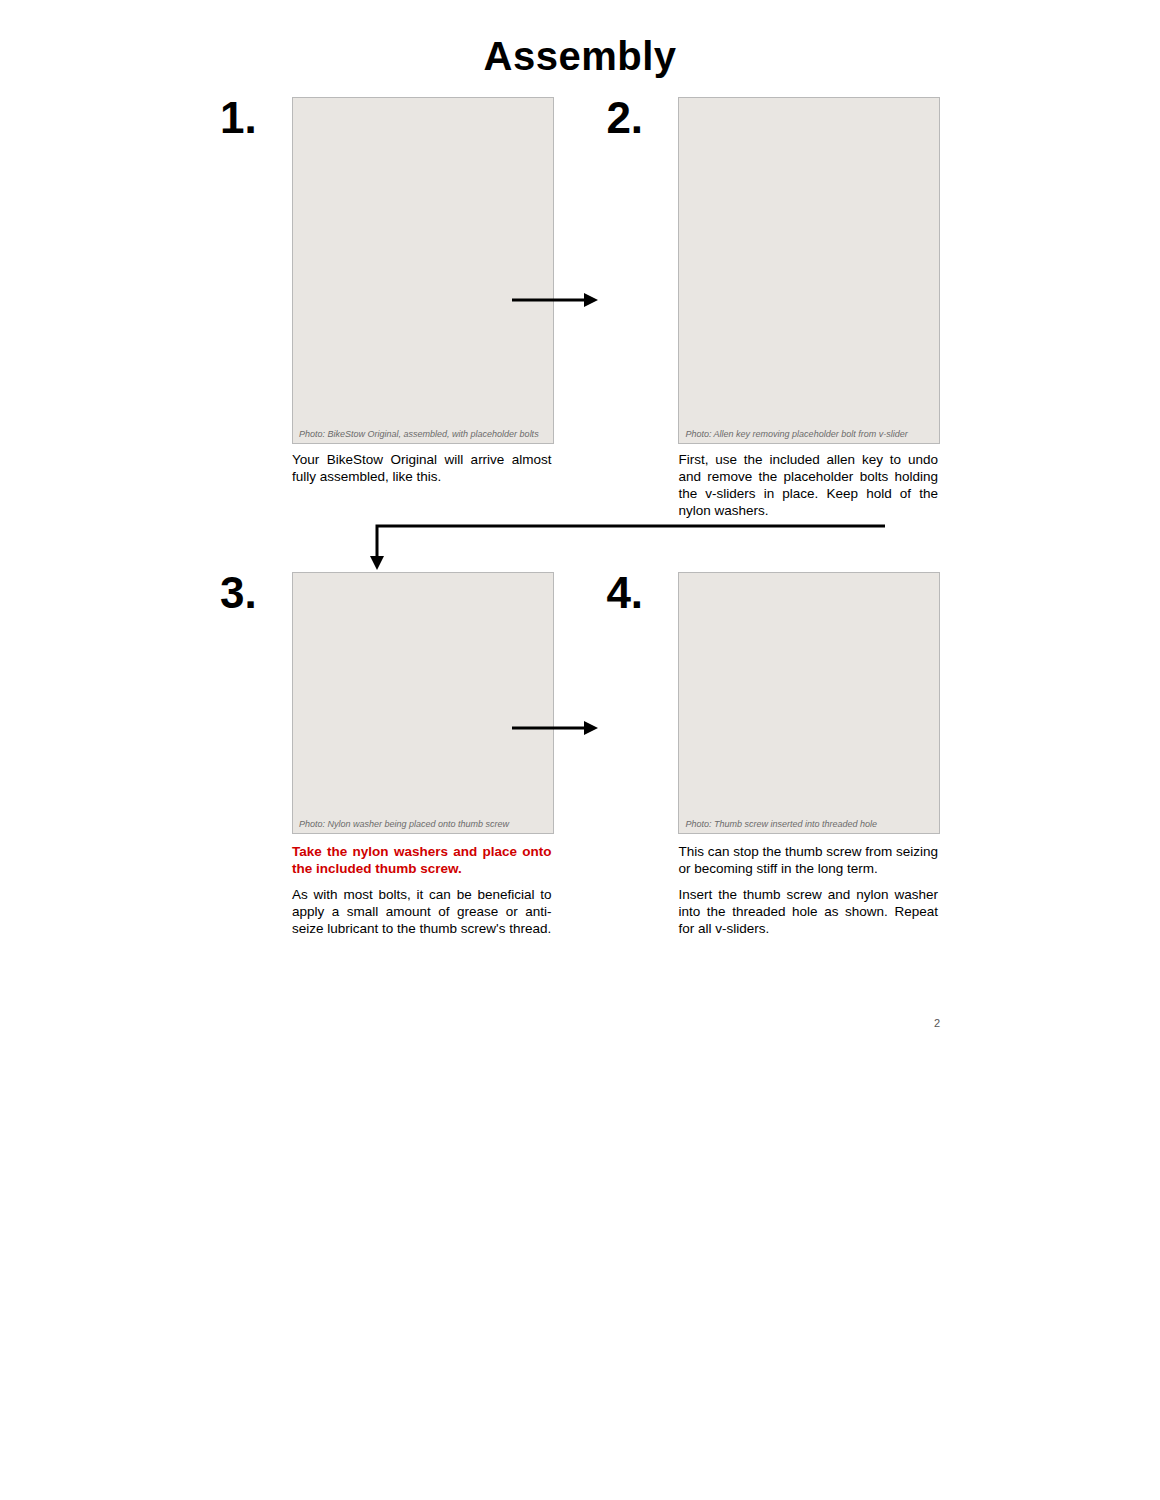Assembly
1.
Photo: BikeStow Original, assembled, with placeholder bolts
Your BikeStow Original will arrive almost fully assembled, like this.
2.
Photo: Allen key removing placeholder bolt from v-slider
First, use the included allen key to undo and remove the placeholder bolts holding the v-sliders in place. Keep hold of the nylon washers.
3.
Photo: Nylon washer being placed onto thumb screw
Take the nylon washers and place onto the included thumb screw.
As with most bolts, it can be beneficial to apply a small amount of grease or anti-seize lubricant to the thumb screw's thread.
4.
Photo: Thumb screw inserted into threaded hole
This can stop the thumb screw from seizing or becoming stiff in the long term.
Insert the thumb screw and nylon washer into the threaded hole as shown. Repeat for all v-sliders.
2